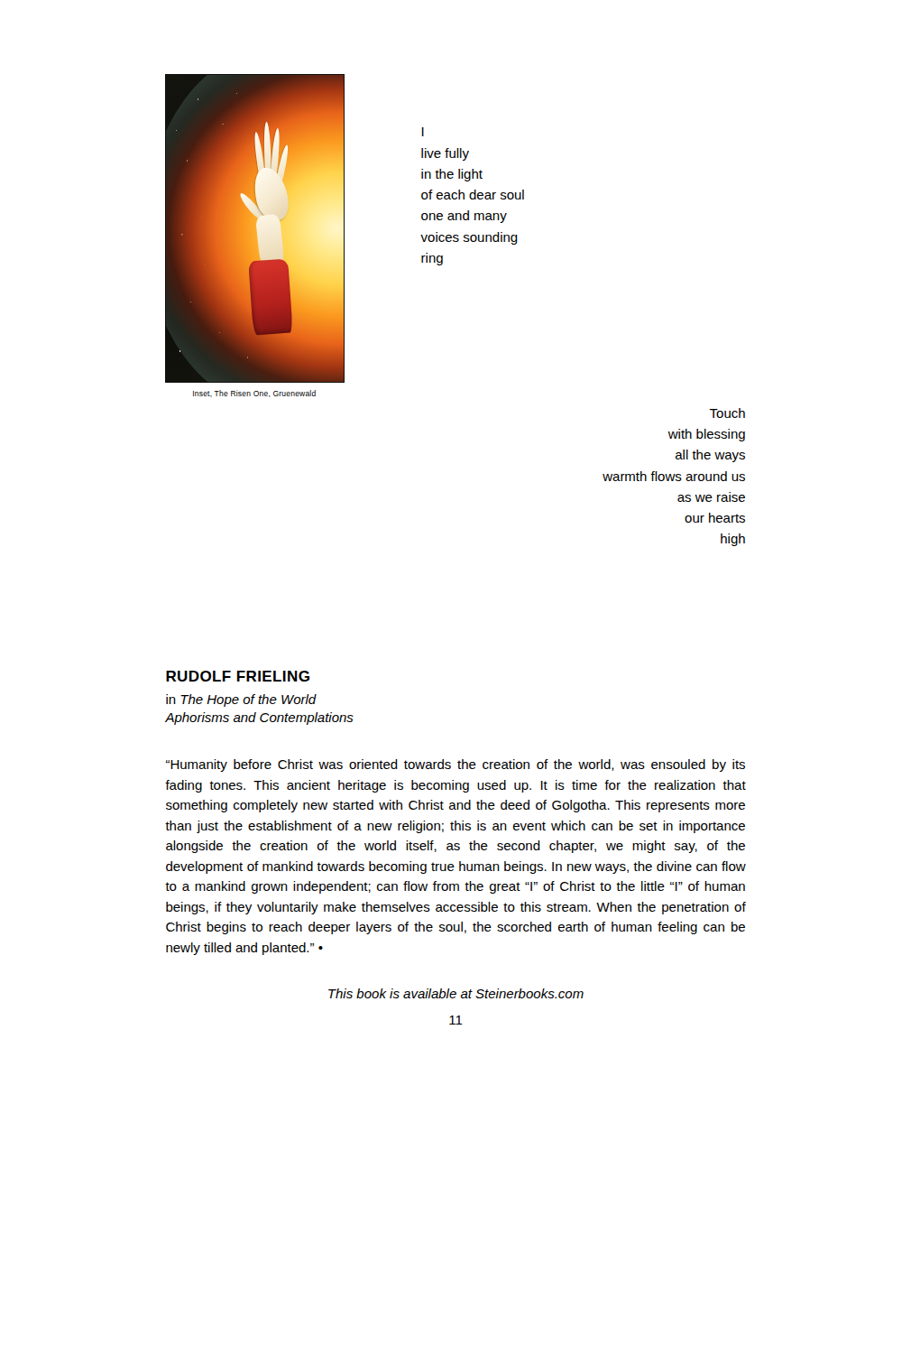Inset, The Risen One, Gruenewald
I
live fully
in the light
of each dear soul
one and many
voices sounding
ring
Touch
with blessing
all the ways
warmth flows around us
as we raise
our hearts
high
RUDOLF FRIELING
in The Hope of the World
Aphorisms and Contemplations
“Humanity before Christ was oriented towards the creation of the world, was ensouled by its fading tones. This ancient heritage is becoming used up. It is time for the realization that something completely new started with Christ and the deed of Golgotha. This represents more than just the establishment of a new religion; this is an event which can be set in importance alongside the creation of the world itself, as the second chapter, we might say, of the development of mankind towards becoming true human beings. In new ways, the divine can flow to a mankind grown independent; can flow from the great “I” of Christ to the little “I” of human beings, if they voluntarily make themselves accessible to this stream. When the penetration of Christ begins to reach deeper layers of the soul, the scorched earth of human feeling can be newly tilled and planted.” •
This book is available at Steinerbooks.com
11